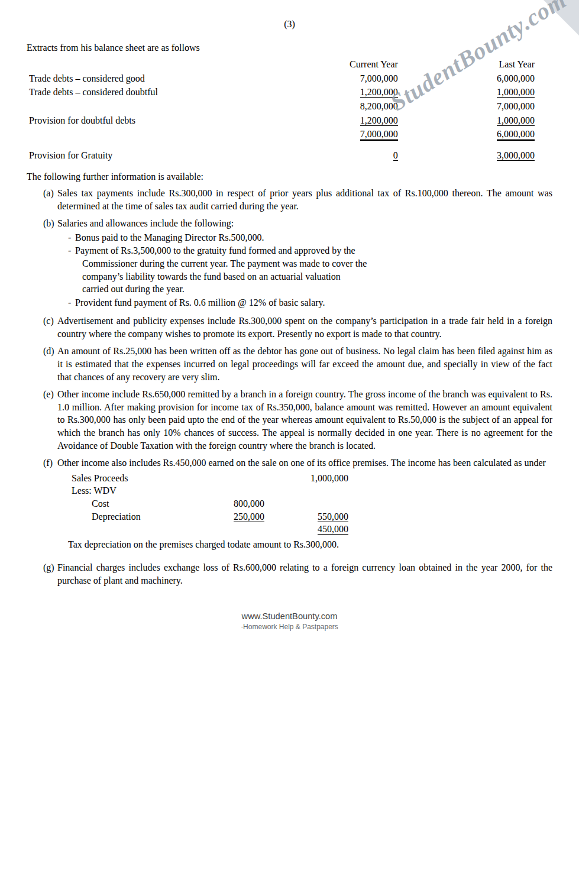StudentBounty.com
(3)
Extracts from his balance sheet are as follows
| | Current Year | Last Year |
| Trade debts – considered good | 7,000,000 | 6,000,000 |
| Trade debts – considered doubtful | 1,200,000 | 1,000,000 |
| | 8,200,000 | 7,000,000 |
| Provision for doubtful debts | 1,200,000 | 1,000,000 |
| | 7,000,000 | 6,000,000 |
| Provision for Gratuity | 0 | 3,000,000 |
The following further information is available:
(a) Sales tax payments include Rs.300,000 in respect of prior years plus additional tax of Rs.100,000 thereon. The amount was determined at the time of sales tax audit carried during the year.
(b) Salaries and allowances include the following:
Bonus paid to the Managing Director Rs.500,000.
Payment of Rs.3,500,000 to the gratuity fund formed and approved by the
Commissioner during the current year. The payment was made to cover the company’s liability towards the fund based on an actuarial valuation carried out during the year.
Provident fund payment of Rs. 0.6 million @ 12% of basic salary.
(c) Advertisement and publicity expenses include Rs.300,000 spent on the company’s participation in a trade fair held in a foreign country where the company wishes to promote its export. Presently no export is made to that country.
(d) An amount of Rs.25,000 has been written off as the debtor has gone out of business. No legal claim has been filed against him as it is estimated that the expenses incurred on legal proceedings will far exceed the amount due, and specially in view of the fact that chances of any recovery are very slim.
(e) Other income include Rs.650,000 remitted by a branch in a foreign country. The gross income of the branch was equivalent to Rs. 1.0 million. After making provision for income tax of Rs.350,000, balance amount was remitted. However an amount equivalent to Rs.300,000 has only been paid upto the end of the year whereas amount equivalent to Rs.50,000 is the subject of an appeal for which the branch has only 10% chances of success. The appeal is normally decided in one year. There is no agreement for the Avoidance of Double Taxation with the foreign country where the branch is located.
(f) Other income also includes Rs.450,000 earned on the sale on one of its office premises. The income has been calculated as under
| Sales Proceeds | | 1,000,000 |
| Less: WDV | | |
| Cost | 800,000 | |
| Depreciation | 250,000 | 550,000 |
| | | 450,000 |
Tax depreciation on the premises charged todate amount to Rs.300,000.
(g) Financial charges includes exchange loss of Rs.600,000 relating to a foreign currency loan obtained in the year 2000, for the purchase of plant and machinery.
www.StudentBounty.com
·Homework Help & Pastpapers